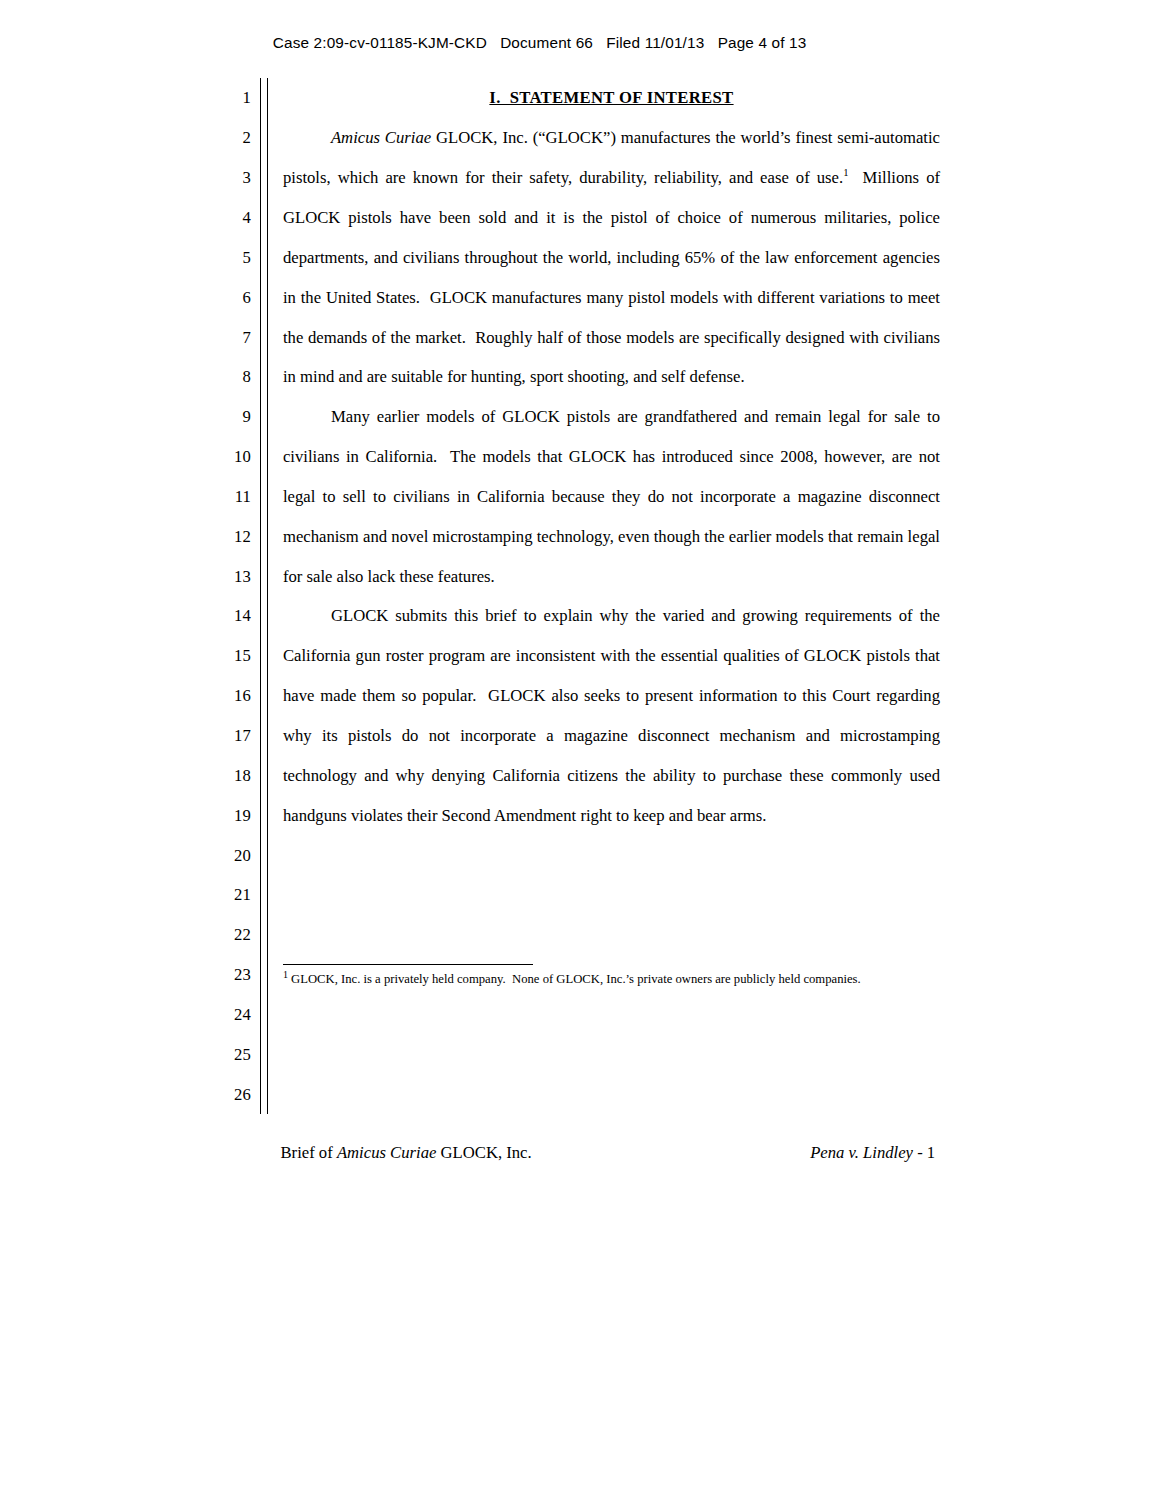Case 2:09-cv-01185-KJM-CKD Document 66 Filed 11/01/13 Page 4 of 13
1
2
3
4
5
6
7
8
9
10
11
12
13
14
15
16
17
18
19
20
21
22
23
24
25
26
I. STATEMENT OF INTEREST
Amicus Curiae GLOCK, Inc. (“GLOCK”) manufactures the world’s finest semi-automatic pistols, which are known for their safety, durability, reliability, and ease of use.1 Millions of GLOCK pistols have been sold and it is the pistol of choice of numerous militaries, police departments, and civilians throughout the world, including 65% of the law enforcement agencies in the United States. GLOCK manufactures many pistol models with different variations to meet the demands of the market. Roughly half of those models are specifically designed with civilians in mind and are suitable for hunting, sport shooting, and self defense.
Many earlier models of GLOCK pistols are grandfathered and remain legal for sale to civilians in California. The models that GLOCK has introduced since 2008, however, are not legal to sell to civilians in California because they do not incorporate a magazine disconnect mechanism and novel microstamping technology, even though the earlier models that remain legal for sale also lack these features.
GLOCK submits this brief to explain why the varied and growing requirements of the California gun roster program are inconsistent with the essential qualities of GLOCK pistols that have made them so popular. GLOCK also seeks to present information to this Court regarding why its pistols do not incorporate a magazine disconnect mechanism and microstamping technology and why denying California citizens the ability to purchase these commonly used handguns violates their Second Amendment right to keep and bear arms.
1 GLOCK, Inc. is a privately held company. None of GLOCK, Inc.’s private owners are publicly held companies.
Brief of Amicus Curiae GLOCK, Inc.
Pena v. Lindley - 1